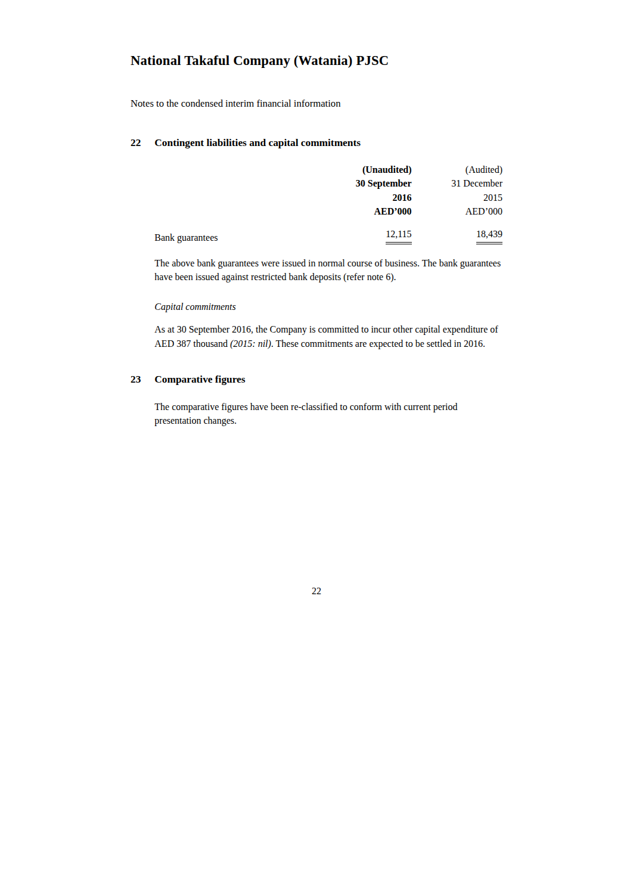National Takaful Company (Watania) PJSC
Notes to the condensed interim financial information
22 Contingent liabilities and capital commitments
| | (Unaudited) | (Audited) |
| | 30 September | 31 December |
| | 2016 | 2015 |
| | AED’000 | AED’000 |
| Bank guarantees | 12,115 | 18,439 |
The above bank guarantees were issued in normal course of business. The bank guarantees have been issued against restricted bank deposits (refer note 6).
Capital commitments
As at 30 September 2016, the Company is committed to incur other capital expenditure of AED 387 thousand (2015: nil). These commitments are expected to be settled in 2016.
23 Comparative figures
The comparative figures have been re-classified to conform with current period presentation changes.
22